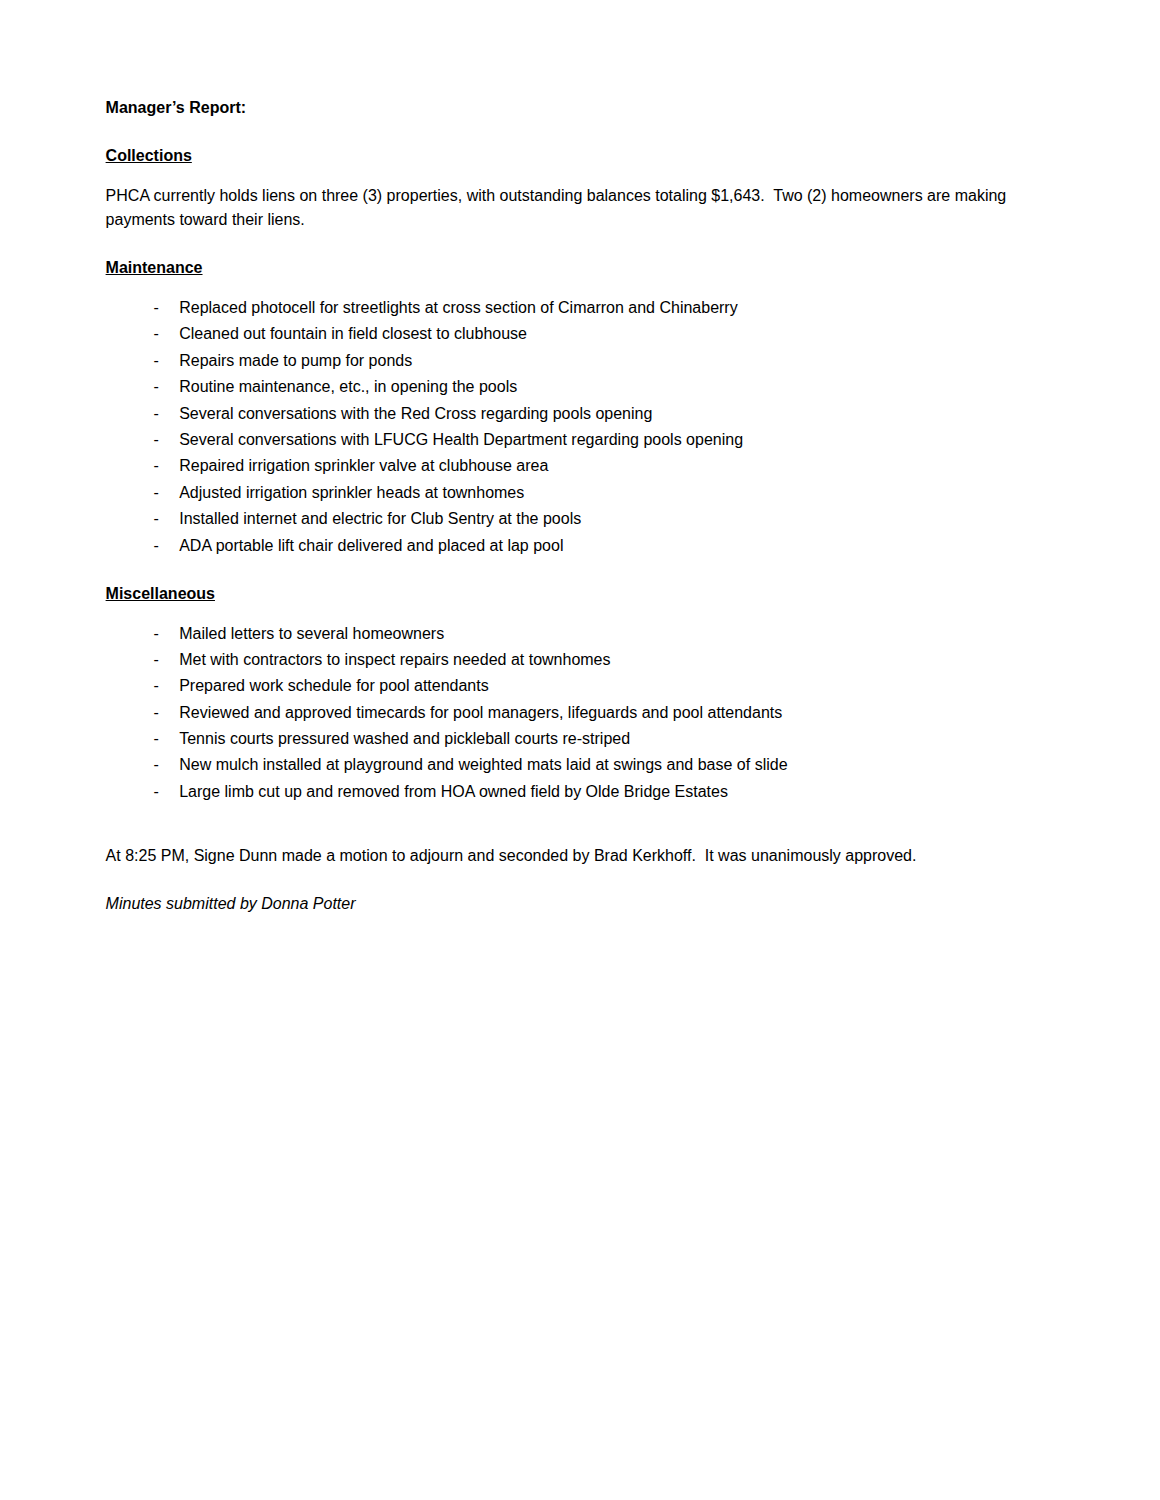Manager’s Report:
Collections
PHCA currently holds liens on three (3) properties, with outstanding balances totaling $1,643. Two (2) homeowners are making payments toward their liens.
Maintenance
Replaced photocell for streetlights at cross section of Cimarron and Chinaberry
Cleaned out fountain in field closest to clubhouse
Repairs made to pump for ponds
Routine maintenance, etc., in opening the pools
Several conversations with the Red Cross regarding pools opening
Several conversations with LFUCG Health Department regarding pools opening
Repaired irrigation sprinkler valve at clubhouse area
Adjusted irrigation sprinkler heads at townhomes
Installed internet and electric for Club Sentry at the pools
ADA portable lift chair delivered and placed at lap pool
Miscellaneous
Mailed letters to several homeowners
Met with contractors to inspect repairs needed at townhomes
Prepared work schedule for pool attendants
Reviewed and approved timecards for pool managers, lifeguards and pool attendants
Tennis courts pressured washed and pickleball courts re-striped
New mulch installed at playground and weighted mats laid at swings and base of slide
Large limb cut up and removed from HOA owned field by Olde Bridge Estates
At 8:25 PM, Signe Dunn made a motion to adjourn and seconded by Brad Kerkhoff. It was unanimously approved.
Minutes submitted by Donna Potter